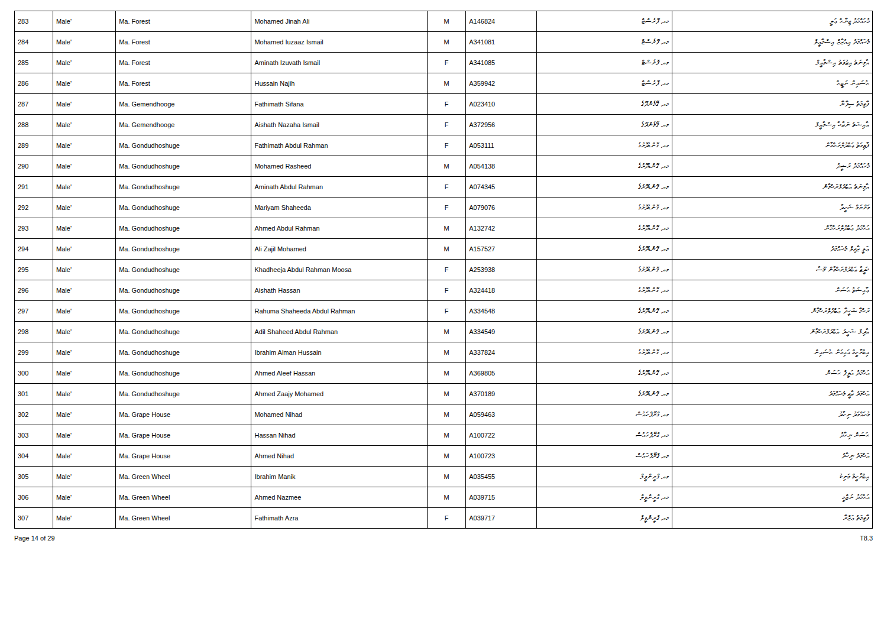| 283 | Male' | Ma. Forest | Mohamed Jinah Ali | M | A146824 | މއ. ފޮރެސްޓް | މުޙައްމަދު ޖިނާޙް ޢަލީ |
| 284 | Male' | Ma. Forest | Mohamed Iuzaaz Ismail | M | A341081 | މއ. ފޮރެސްޓް | މުޙައްމަދު އިއުޒާޒް އިސްމާޢީލް |
| 285 | Male' | Ma. Forest | Aminath Izuvath Ismail | F | A341085 | މއ. ފޮރެސްޓް | އާމިނަތު އިޒުވަތު އިސްމާޢީލް |
| 286 | Male' | Ma. Forest | Hussain Najih | M | A359942 | މއ. ފޮރެސްޓް | ޙުސައިން ނަޖީޙް |
| 287 | Male' | Ma. Gemendhooge | Fathimath Sifana | F | A023410 | މއ. ގޭމެންދޫގެ | ފާޠިމަތު ސިފާނާ |
| 288 | Male' | Ma. Gemendhooge | Aishath Nazaha Ismail | F | A372956 | މއ. ގޭމެންދޫގެ | ޢާއިޝަތު ނަޒާޙާ އިސްމާޢީލް |
| 289 | Male' | Ma. Gondudhoshuge | Fathimath Abdul Rahman | F | A053111 | މއ. ގޮންޑުދޮށުގެ | ފާޠިމަތު ޢަބްދުލްރަޙްމާން |
| 290 | Male' | Ma. Gondudhoshuge | Mohamed Rasheed | M | A054138 | މއ. ގޮންޑުދޮށުގެ | މުޙައްމަދު ރަޝީދު |
| 291 | Male' | Ma. Gondudhoshuge | Aminath Abdul Rahman | F | A074345 | މއ. ގޮންޑުދޮށުގެ | އާމިނަތު ޢަބްދުލްރަޙްމާން |
| 292 | Male' | Ma. Gondudhoshuge | Mariyam Shaheeda | F | A079076 | މއ. ގޮންޑުދޮށުގެ | މަރްޔަމް ޝަހީދާ |
| 293 | Male' | Ma. Gondudhoshuge | Ahmed Abdul Rahman | M | A132742 | މއ. ގޮންޑުދޮށުގެ | އަޙްމަދު ޢަބްދުލްރަޙްމާން |
| 294 | Male' | Ma. Gondudhoshuge | Ali Zajil Mohamed | M | A157527 | މއ. ގޮންޑުދޮށުގެ | ޢަލީ ޒާޖިލް މުޙައްމަދު |
| 295 | Male' | Ma. Gondudhoshuge | Khadheeja Abdul Rahman Moosa | F | A253938 | މއ. ގޮންޑުދޮށުގެ | ޚަދީޖާ ޢަބްދުލްރަޙްމާން މޫސާ |
| 296 | Male' | Ma. Gondudhoshuge | Aishath Hassan | F | A324418 | މއ. ގޮންޑުދޮށުގެ | ޢާއިޝަތު ޙަސަން |
| 297 | Male' | Ma. Gondudhoshuge | Rahuma Shaheeda Abdul Rahman | F | A334548 | މއ. ގޮންޑުދޮށުގެ | ރަޙްމާ ޝަހީދާ ޢަބްދުލްރަޙްމާން |
| 298 | Male' | Ma. Gondudhoshuge | Adil Shaheed Abdul Rahman | M | A334549 | މއ. ގޮންޑުދޮށުގެ | ޢާދިލް ޝަހީދު ޢަބްދުލްރަޙްމާން |
| 299 | Male' | Ma. Gondudhoshuge | Ibrahim Aiman Hussain | M | A337824 | މއ. ގޮންޑުދޮށުގެ | އިބްރާހީމް އައިމަން ޙުސައިން |
| 300 | Male' | Ma. Gondudhoshuge | Ahmed Aleef Hassan | M | A369805 | މއ. ގޮންޑުދޮށުގެ | އަޙްމަދު އަލީފް ޙަސަން |
| 301 | Male' | Ma. Gondudhoshuge | Ahmed Zaajy Mohamed | M | A370189 | މއ. ގޮންޑުދޮށުގެ | އަޙްމަދު ޒާޖީ މުޙައްމަދު |
| 302 | Male' | Ma. Grape House | Mohamed Nihad | M | A059463 | މއ. ގްރޭޕްހައުސް | މުޙައްމަދު ނިހާދު |
| 303 | Male' | Ma. Grape House | Hassan Nihad | M | A100722 | މއ. ގްރޭޕްހައުސް | ޙަސަން ނިހާދު |
| 304 | Male' | Ma. Grape House | Ahmed Nihad | M | A100723 | މއ. ގްރޭޕްހައުސް | އަޙްމަދު ނިހާދު |
| 305 | Male' | Ma. Green Wheel | Ibrahim Manik | M | A035455 | މއ. ގްރީންވީލް | އިބްރާހީމް މަނިކު |
| 306 | Male' | Ma. Green Wheel | Ahmed Nazmee | M | A039715 | މއ. ގްރީންވީލް | އަޙްމަދު ނަޒްމީ |
| 307 | Male' | Ma. Green Wheel | Fathimath Azra | F | A039717 | މއ. ގްރީންވީލް | ފާޠިމަތު ޢަޒްރާ |
Page 14 of 29 T8.3